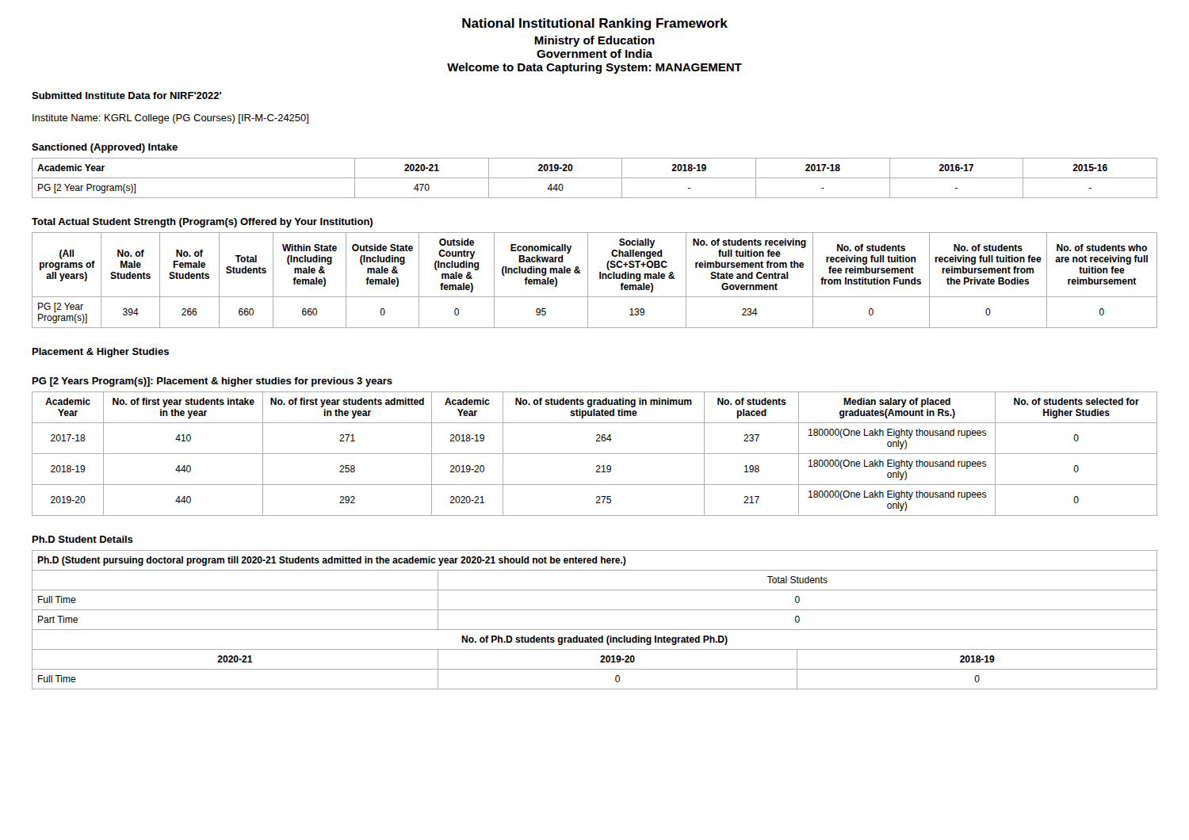National Institutional Ranking Framework
Ministry of Education
Government of India
Welcome to Data Capturing System: MANAGEMENT
Submitted Institute Data for NIRF'2022'
Institute Name: KGRL College (PG Courses) [IR-M-C-24250]
Sanctioned (Approved) Intake
| Academic Year | 2020-21 | 2019-20 | 2018-19 | 2017-18 | 2016-17 | 2015-16 |
| --- | --- | --- | --- | --- | --- | --- |
| PG [2 Year Program(s)] | 470 | 440 | - | - | - | - |
Total Actual Student Strength (Program(s) Offered by Your Institution)
| (All programs of all years) | No. of Male Students | No. of Female Students | Total Students | Within State (Including male & female) | Outside State (Including male & female) | Outside Country (Including male & female) | Economically Backward (Including male & female) | Socially Challenged (SC+ST+OBC Including male & female) | No. of students receiving full tuition fee reimbursement from the State and Central Government | No. of students receiving full tuition fee reimbursement from Institution Funds | No. of students receiving full tuition fee reimbursement from the Private Bodies | No. of students who are not receiving full tuition fee reimbursement |
| --- | --- | --- | --- | --- | --- | --- | --- | --- | --- | --- | --- | --- |
| PG [2 Year Program(s)] | 394 | 266 | 660 | 660 | 0 | 0 | 95 | 139 | 234 | 0 | 0 | 0 |
Placement & Higher Studies
PG [2 Years Program(s)]: Placement & higher studies for previous 3 years
| Academic Year | No. of first year students intake in the year | No. of first year students admitted in the year | Academic Year | No. of students graduating in minimum stipulated time | No. of students placed | Median salary of placed graduates(Amount in Rs.) | No. of students selected for Higher Studies |
| --- | --- | --- | --- | --- | --- | --- | --- |
| 2017-18 | 410 | 271 | 2018-19 | 264 | 237 | 180000(One Lakh Eighty thousand rupees only) | 0 |
| 2018-19 | 440 | 258 | 2019-20 | 219 | 198 | 180000(One Lakh Eighty thousand rupees only) | 0 |
| 2019-20 | 440 | 292 | 2020-21 | 275 | 217 | 180000(One Lakh Eighty thousand rupees only) | 0 |
Ph.D Student Details
| Ph.D (Student pursuing doctoral program till 2020-21 Students admitted in the academic year 2020-21 should not be entered here.) |
| --- |
| | Total Students |
| Full Time | 0 |
| Part Time | 0 |
| No. of Ph.D students graduated (including Integrated Ph.D) |
| 2020-21 | 2019-20 | 2018-19 |
| Full Time | 0 | 0 |